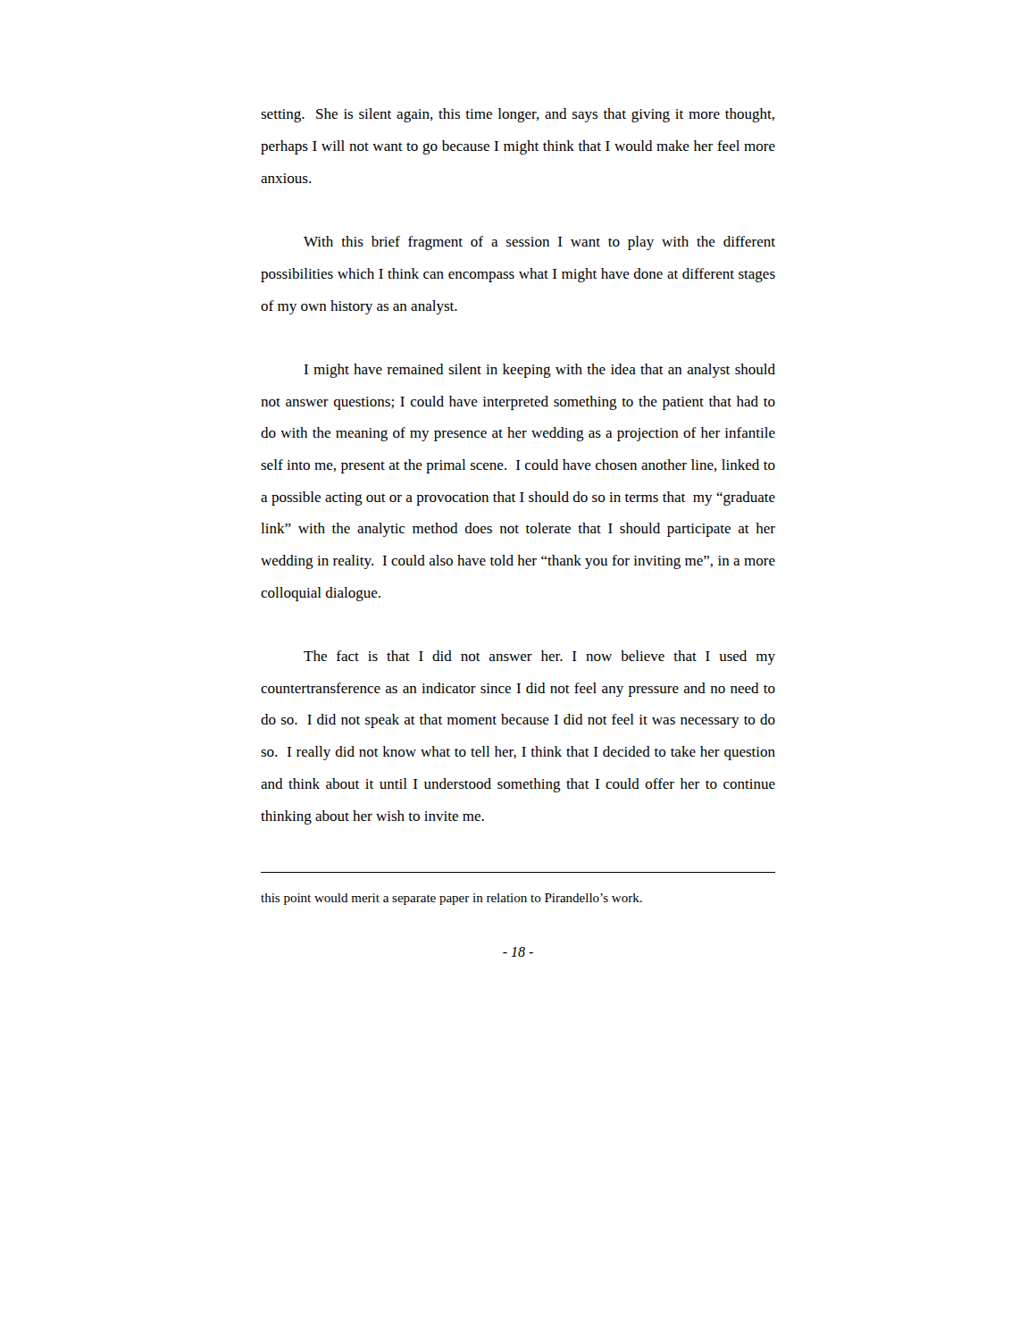setting. She is silent again, this time longer, and says that giving it more thought, perhaps I will not want to go because I might think that I would make her feel more anxious.
With this brief fragment of a session I want to play with the different possibilities which I think can encompass what I might have done at different stages of my own history as an analyst.
I might have remained silent in keeping with the idea that an analyst should not answer questions; I could have interpreted something to the patient that had to do with the meaning of my presence at her wedding as a projection of her infantile self into me, present at the primal scene. I could have chosen another line, linked to a possible acting out or a provocation that I should do so in terms that my “graduate link” with the analytic method does not tolerate that I should participate at her wedding in reality. I could also have told her “thank you for inviting me”, in a more colloquial dialogue.
The fact is that I did not answer her. I now believe that I used my countertransference as an indicator since I did not feel any pressure and no need to do so. I did not speak at that moment because I did not feel it was necessary to do so. I really did not know what to tell her, I think that I decided to take her question and think about it until I understood something that I could offer her to continue thinking about her wish to invite me.
this point would merit a separate paper in relation to Pirandello’s work.
- 18 -